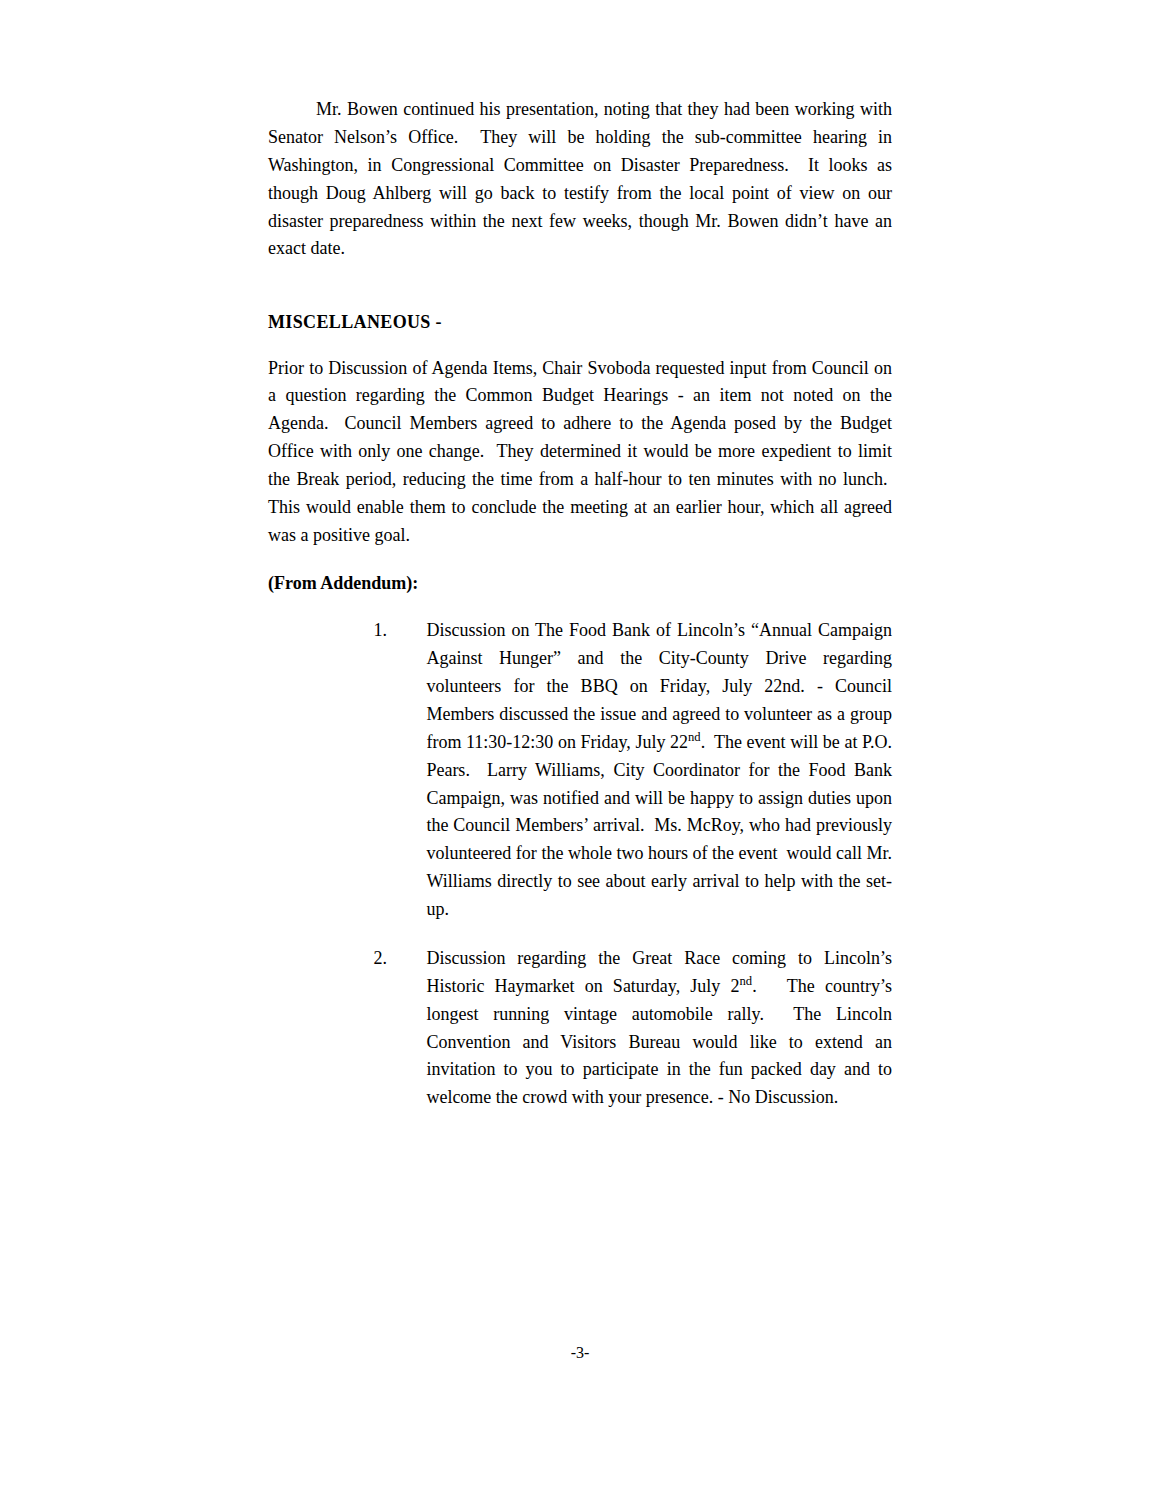Mr. Bowen continued his presentation, noting that they had been working with Senator Nelson’s Office. They will be holding the sub-committee hearing in Washington, in Congressional Committee on Disaster Preparedness. It looks as though Doug Ahlberg will go back to testify from the local point of view on our disaster preparedness within the next few weeks, though Mr. Bowen didn’t have an exact date.
MISCELLANEOUS -
Prior to Discussion of Agenda Items, Chair Svoboda requested input from Council on a question regarding the Common Budget Hearings - an item not noted on the Agenda. Council Members agreed to adhere to the Agenda posed by the Budget Office with only one change. They determined it would be more expedient to limit the Break period, reducing the time from a half-hour to ten minutes with no lunch. This would enable them to conclude the meeting at an earlier hour, which all agreed was a positive goal.
(From Addendum):
1. Discussion on The Food Bank of Lincoln’s “Annual Campaign Against Hunger” and the City-County Drive regarding volunteers for the BBQ on Friday, July 22nd. - Council Members discussed the issue and agreed to volunteer as a group from 11:30-12:30 on Friday, July 22nd. The event will be at P.O. Pears. Larry Williams, City Coordinator for the Food Bank Campaign, was notified and will be happy to assign duties upon the Council Members’ arrival. Ms. McRoy, who had previously volunteered for the whole two hours of the event would call Mr. Williams directly to see about early arrival to help with the set-up.
2. Discussion regarding the Great Race coming to Lincoln’s Historic Haymarket on Saturday, July 2nd. The country’s longest running vintage automobile rally. The Lincoln Convention and Visitors Bureau would like to extend an invitation to you to participate in the fun packed day and to welcome the crowd with your presence. - No Discussion.
-3-